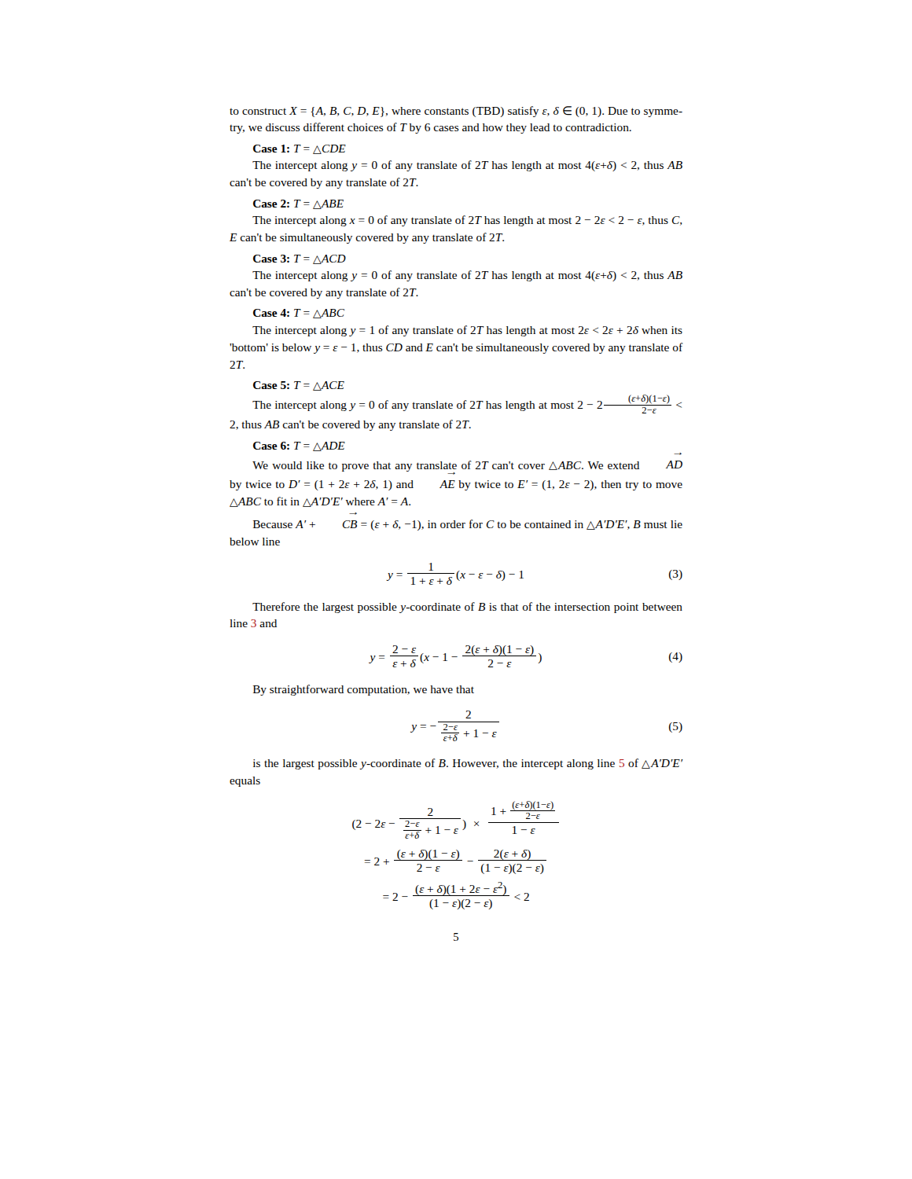to construct X = {A, B, C, D, E}, where constants (TBD) satisfy ε, δ ∈ (0, 1). Due to symmetry, we discuss different choices of T by 6 cases and how they lead to contradiction.
Case 1: T = CDE
The intercept along y = 0 of any translate of 2T has length at most 4(ε+δ) < 2, thus AB can't be covered by any translate of 2T.
Case 2: T = ABE
The intercept along x = 0 of any translate of 2T has length at most 2 − 2ε < 2 − ε, thus C, E can't be simultaneously covered by any translate of 2T.
Case 3: T = ACD
The intercept along y = 0 of any translate of 2T has length at most 4(ε+δ) < 2, thus AB can't be covered by any translate of 2T.
Case 4: T = ABC
The intercept along y = 1 of any translate of 2T has length at most 2ε < 2ε + 2δ when its 'bottom' is below y = ε − 1, thus CD and E can't be simultaneously covered by any translate of 2T.
Case 5: T = ACE
The intercept along y = 0 of any translate of 2T has length at most 2 − 2(ε+δ)(1−ε) 2−ε < 2, thus AB can't be covered by any translate of 2T.
Case 6: T = ADE
We would like to prove that any translate of 2T can't cover ABC. We extend AD by twice to D′ = (1 + 2ε + 2δ, 1) and AE by twice to E′ = (1, 2ε − 2), then try to move ABC to fit in A′D′E′ where A′ = A.
Because A′ + CB = (ε + δ, −1), in order for C to be contained in A′D′E′, B must lie below line
y = 11 + ε + δ(x − ε − δ) − 1 (3)
Therefore the largest possible y-coordinate of B is that of the intersection point between line 3 and
y = 2 − ε ε + δ(x − 1 − 2(ε + δ)(1 − ε) 2 − ε) (4)
By straightforward computation, we have that
y = −22−ε ε+δ + 1 − ε (5)
is the largest possible y-coordinate of B. However, the intercept along line 5 of A′D′E′ equals
(2 − 2ε − 22−ε ε+δ + 1 − ε) × 1 + (ε+δ)(1−ε) 2−ε 1 − ε = 2 + (ε + δ)(1 − ε) 2 − ε − 2(ε + δ)(1 − ε)(2 − ε) = 2 − (ε + δ)(1 + 2ε − ε2)(1 − ε)(2 − ε) < 2
5